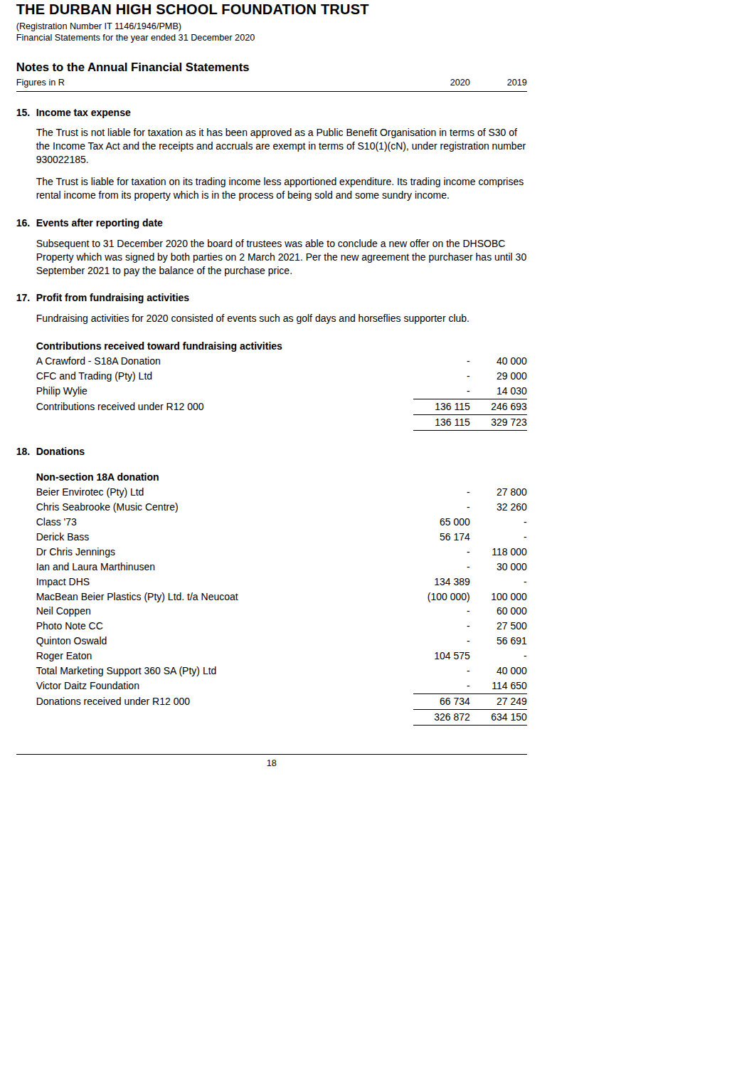THE DURBAN HIGH SCHOOL FOUNDATION TRUST
(Registration Number IT 1146/1946/PMB)
Financial Statements for the year ended 31 December 2020
Notes to the Annual Financial Statements
Figures in R 20202019
15. Income tax expense
The Trust is not liable for taxation as it has been approved as a Public Benefit Organisation in terms of S30 of the Income Tax Act and the receipts and accruals are exempt in terms of S10(1)(cN), under registration number 930022185.
The Trust is liable for taxation on its trading income less apportioned expenditure. Its trading income comprises rental income from its property which is in the process of being sold and some sundry income.
16. Events after reporting date
Subsequent to 31 December 2020 the board of trustees was able to conclude a new offer on the DHSOBC Property which was signed by both parties on 2 March 2021. Per the new agreement the purchaser has until 30 September 2021 to pay the balance of the purchase price.
17. Profit from fundraising activities
Fundraising activities for 2020 consisted of events such as golf days and horseflies supporter club.
| Contributions received toward fundraising activities |
| A Crawford - S18A Donation | - | 40 000 |
| CFC and Trading (Pty) Ltd | - | 29 000 |
| Philip Wylie | - | 14 030 |
| Contributions received under R12 000 | 136 115 | 246 693 |
| | 136 115 | 329 723 |
18. Donations
| Non-section 18A donation |
| Beier Envirotec (Pty) Ltd | - | 27 800 |
| Chris Seabrooke (Music Centre) | - | 32 260 |
| Class '73 | 65 000 | - |
| Derick Bass | 56 174 | - |
| Dr Chris Jennings | - | 118 000 |
| Ian and Laura Marthinusen | - | 30 000 |
| Impact DHS | 134 389 | - |
| MacBean Beier Plastics (Pty) Ltd. t/a Neucoat | (100 000) | 100 000 |
| Neil Coppen | - | 60 000 |
| Photo Note CC | - | 27 500 |
| Quinton Oswald | - | 56 691 |
| Roger Eaton | 104 575 | - |
| Total Marketing Support 360 SA (Pty) Ltd | - | 40 000 |
| Victor Daitz Foundation | - | 114 650 |
| Donations received under R12 000 | 66 734 | 27 249 |
| | 326 872 | 634 150 |
18